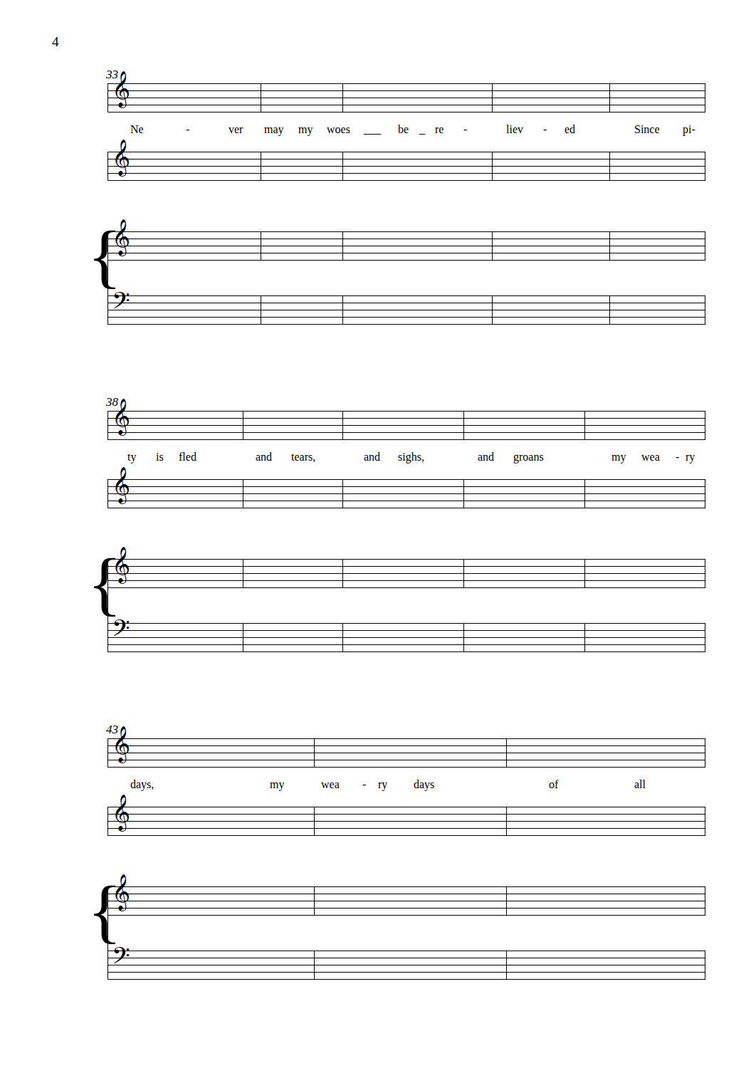4
33
𝄞
Ne
-
ver
may
my
woes
___
be
_
re
-
liev
-
ed
Since
pi-
𝄞
{
𝄞
𝄢
38
𝄞
ty
is
fled
and
tears,
and
sighs,
and
groans
my
wea
-
ry
𝄞
{
𝄞
𝄢
43
𝄞
days,
my
wea
-
ry
days
of
all
𝄞
{
𝄞
𝄢